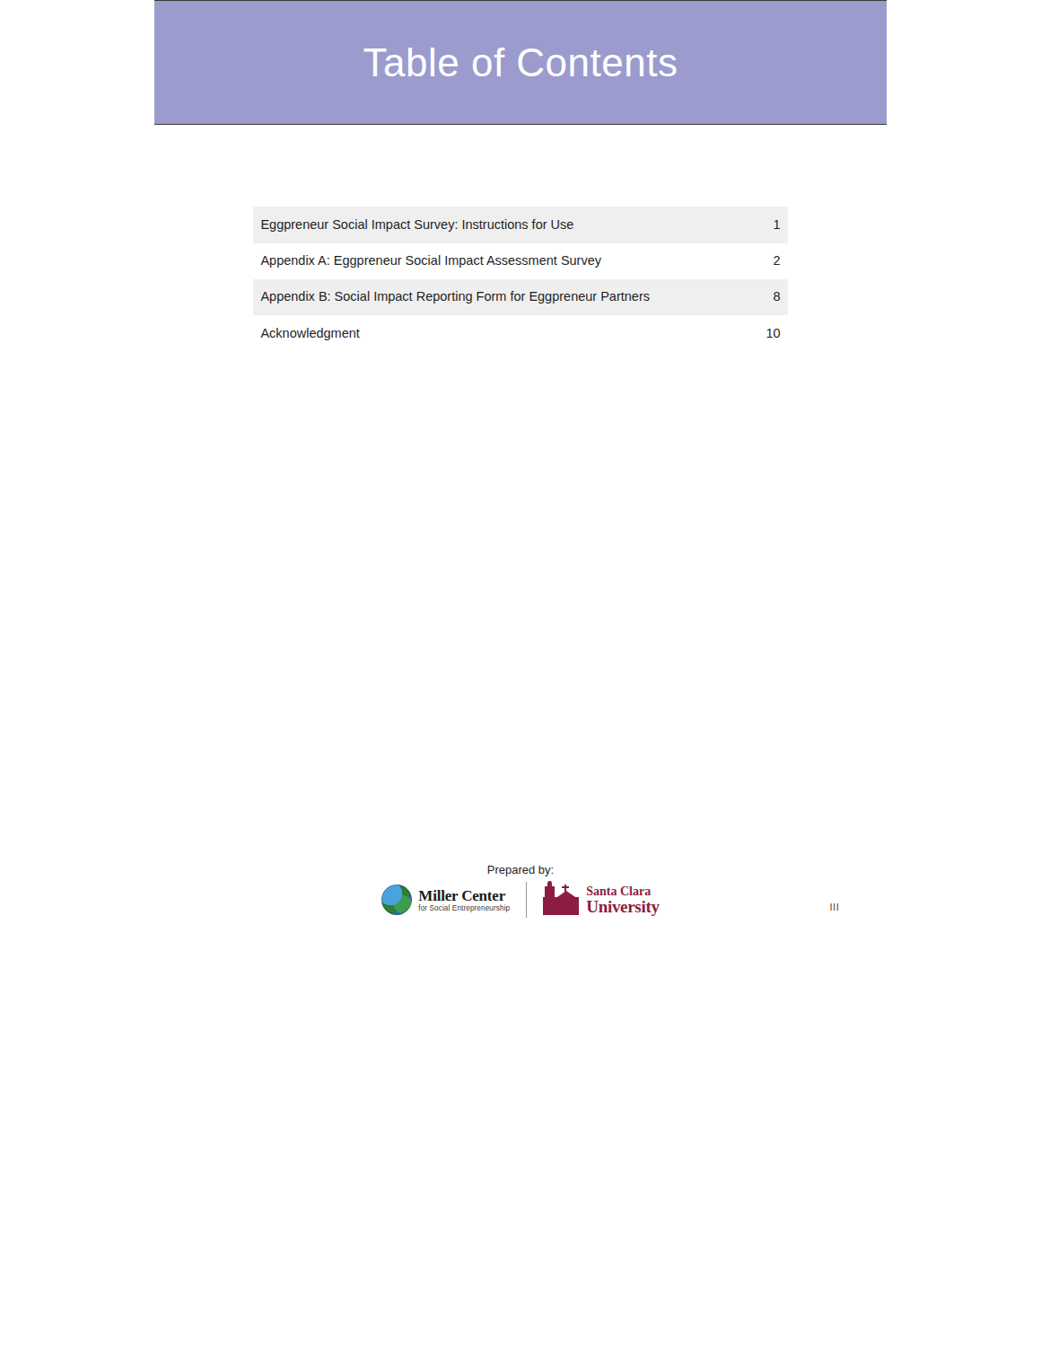Table of Contents
| Eggpreneur Social Impact Survey: Instructions for Use | 1 |
| Appendix A: Eggpreneur Social Impact Assessment Survey | 2 |
| Appendix B: Social Impact Reporting Form for Eggpreneur Partners | 8 |
| Acknowledgment | 10 |
Prepared by:
Miller Center
for Social Entrepreneurship
Santa Clara
University
III